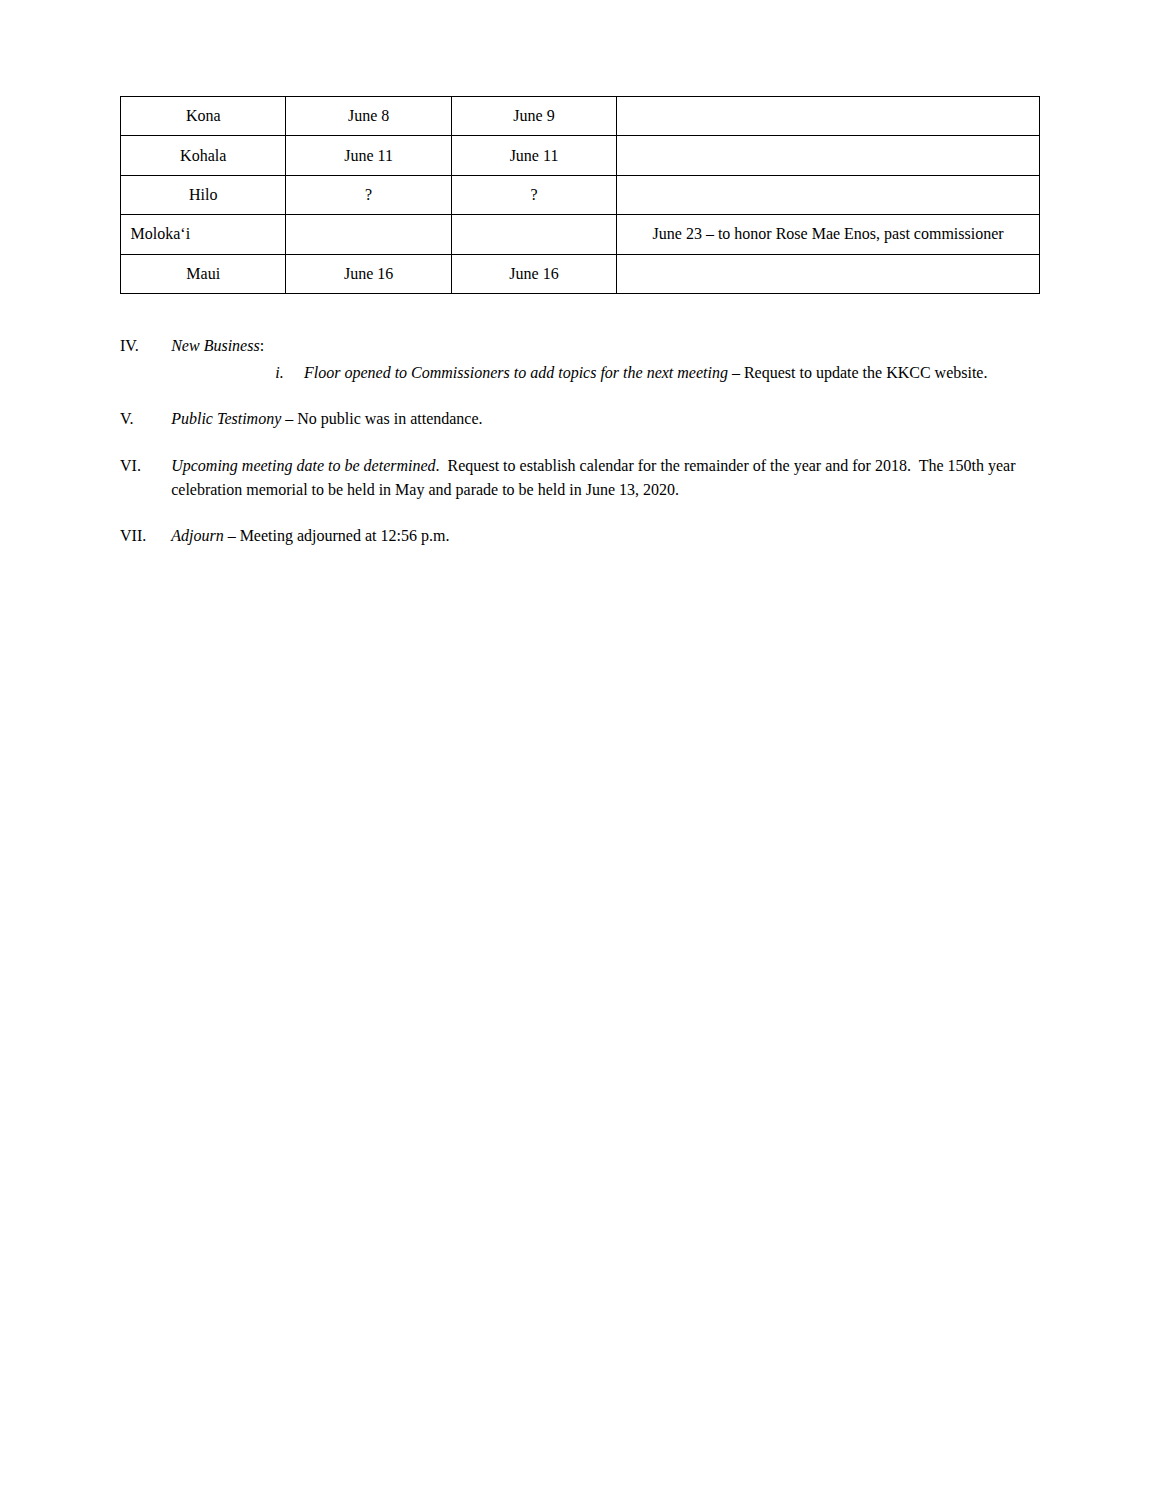| Kona | June 8 | June 9 | |
| Kohala | June 11 | June 11 | |
| Hilo | ? | ? | |
| Molokaʻi | | | June 23 – to honor Rose Mae Enos, past commissioner |
| Maui | June 16 | June 16 | |
IV. New Business:
i. Floor opened to Commissioners to add topics for the next meeting – Request to update the KKCC website.
V. Public Testimony – No public was in attendance.
VI. Upcoming meeting date to be determined. Request to establish calendar for the remainder of the year and for 2018. The 150th year celebration memorial to be held in May and parade to be held in June 13, 2020.
VII. Adjourn – Meeting adjourned at 12:56 p.m.